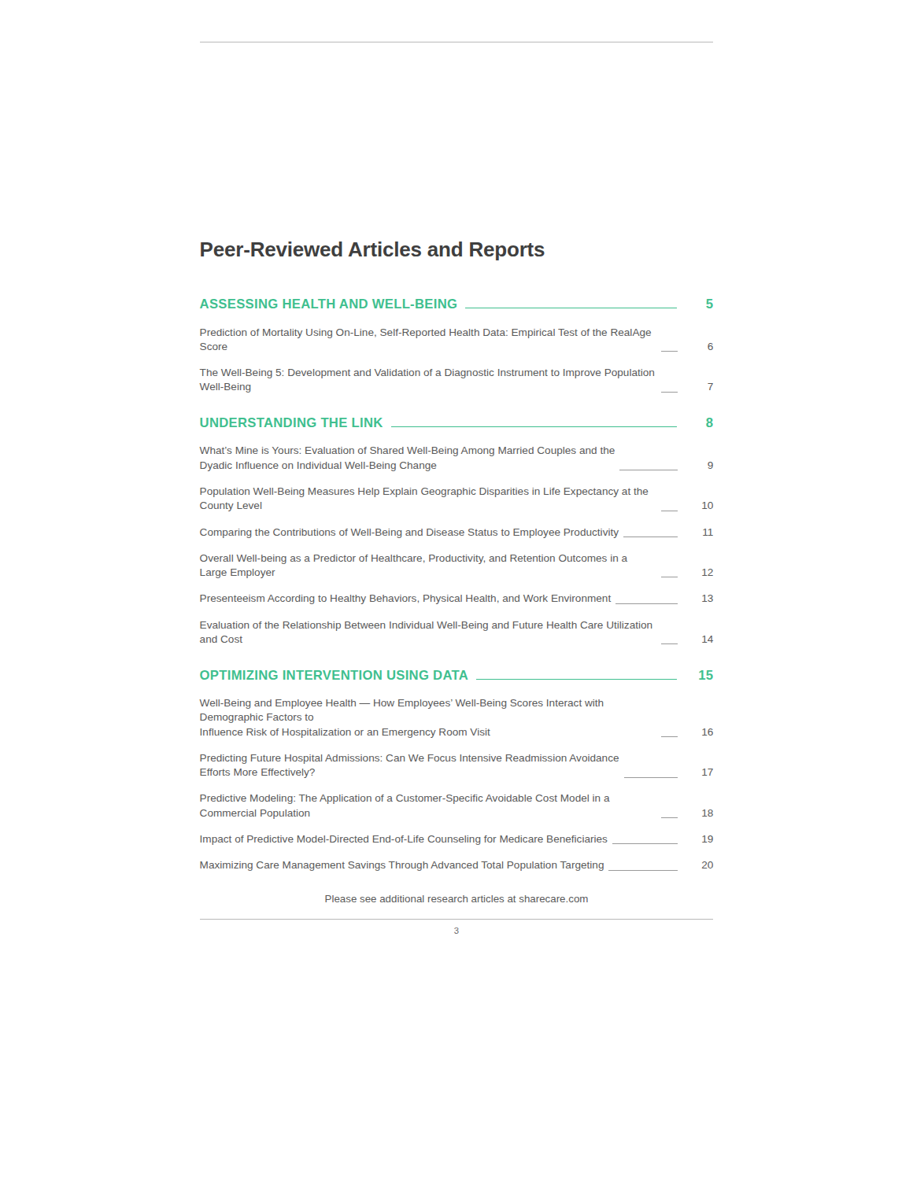Peer-Reviewed Articles and Reports
ASSESSING HEALTH AND WELL-BEING 5
Prediction of Mortality Using On-Line, Self-Reported Health Data: Empirical Test of the RealAge Score 6
The Well-Being 5: Development and Validation of a Diagnostic Instrument to Improve Population Well-Being 7
UNDERSTANDING THE LINK 8
What’s Mine is Yours: Evaluation of Shared Well-Being Among Married Couples and the
Dyadic Influence on Individual Well-Being Change 9
Population Well-Being Measures Help Explain Geographic Disparities in Life Expectancy at the County Level 10
Comparing the Contributions of Well-Being and Disease Status to Employee Productivity 11
Overall Well-being as a Predictor of Healthcare, Productivity, and Retention Outcomes in a Large Employer 12
Presenteeism According to Healthy Behaviors, Physical Health, and Work Environment 13
Evaluation of the Relationship Between Individual Well-Being and Future Health Care Utilization and Cost 14
OPTIMIZING INTERVENTION USING DATA 15
Well-Being and Employee Health — How Employees’ Well-Being Scores Interact with Demographic Factors to
Influence Risk of Hospitalization or an Emergency Room Visit 16
Predicting Future Hospital Admissions: Can We Focus Intensive Readmission Avoidance
Efforts More Effectively? 17
Predictive Modeling: The Application of a Customer-Specific Avoidable Cost Model in a Commercial Population 18
Impact of Predictive Model-Directed End-of-Life Counseling for Medicare Beneficiaries 19
Maximizing Care Management Savings Through Advanced Total Population Targeting 20
Please see additional research articles at sharecare.com
3